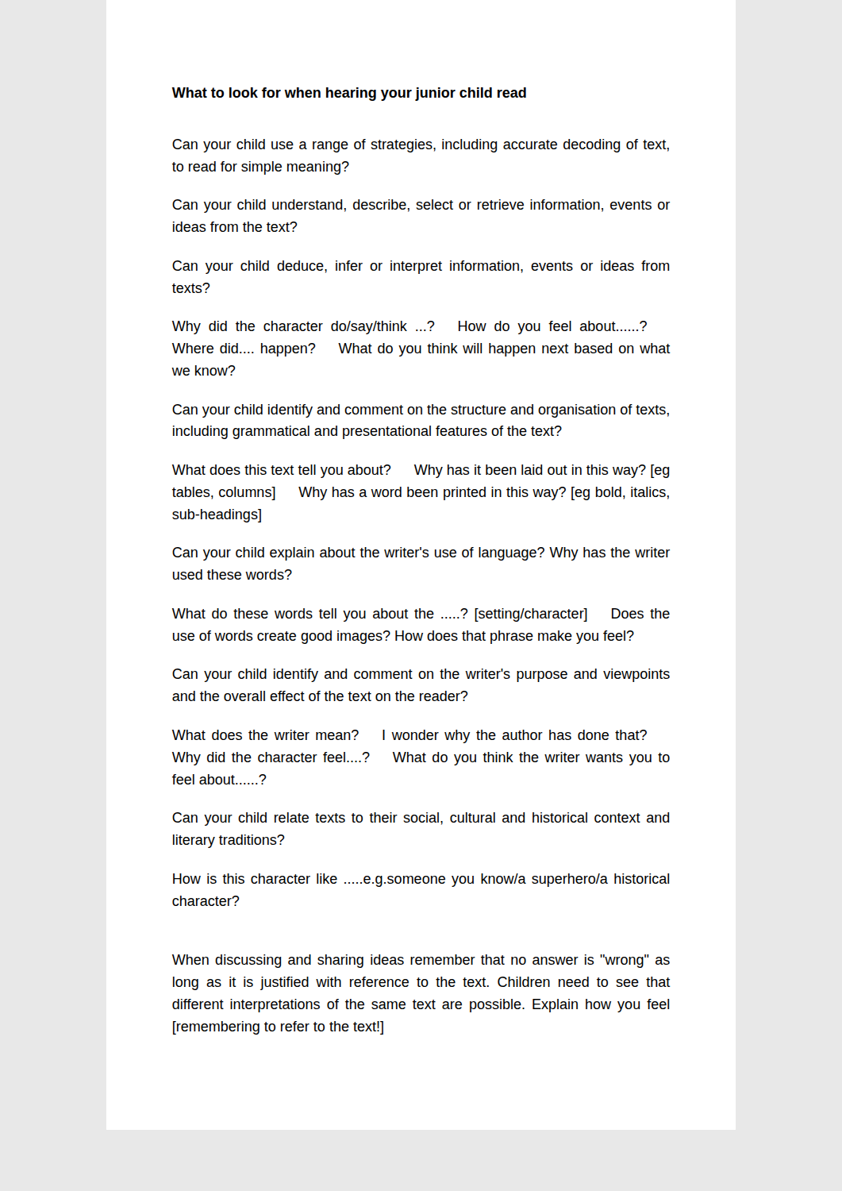What to look for when hearing your junior child read
Can your child use a range of strategies, including accurate decoding of text, to read for simple meaning?
Can your child understand, describe, select or retrieve information, events or ideas from the text?
Can your child deduce, infer or interpret information, events or ideas from texts?
Why did the character do/say/think ...? How do you feel about......? Where did.... happen? What do you think will happen next based on what we know?
Can your child identify and comment on the structure and organisation of texts, including grammatical and presentational features of the text?
What does this text tell you about? Why has it been laid out in this way? [eg tables, columns] Why has a word been printed in this way? [eg bold, italics, sub-headings]
Can your child explain about the writer's use of language? Why has the writer used these words?
What do these words tell you about the .....? [setting/character] Does the use of words create good images? How does that phrase make you feel?
Can your child identify and comment on the writer's purpose and viewpoints and the overall effect of the text on the reader?
What does the writer mean? I wonder why the author has done that? Why did the character feel....? What do you think the writer wants you to feel about......?
Can your child relate texts to their social, cultural and historical context and literary traditions?
How is this character like .....e.g.someone you know/a superhero/a historical character?
When discussing and sharing ideas remember that no answer is "wrong" as long as it is justified with reference to the text. Children need to see that different interpretations of the same text are possible. Explain how you feel [remembering to refer to the text!]